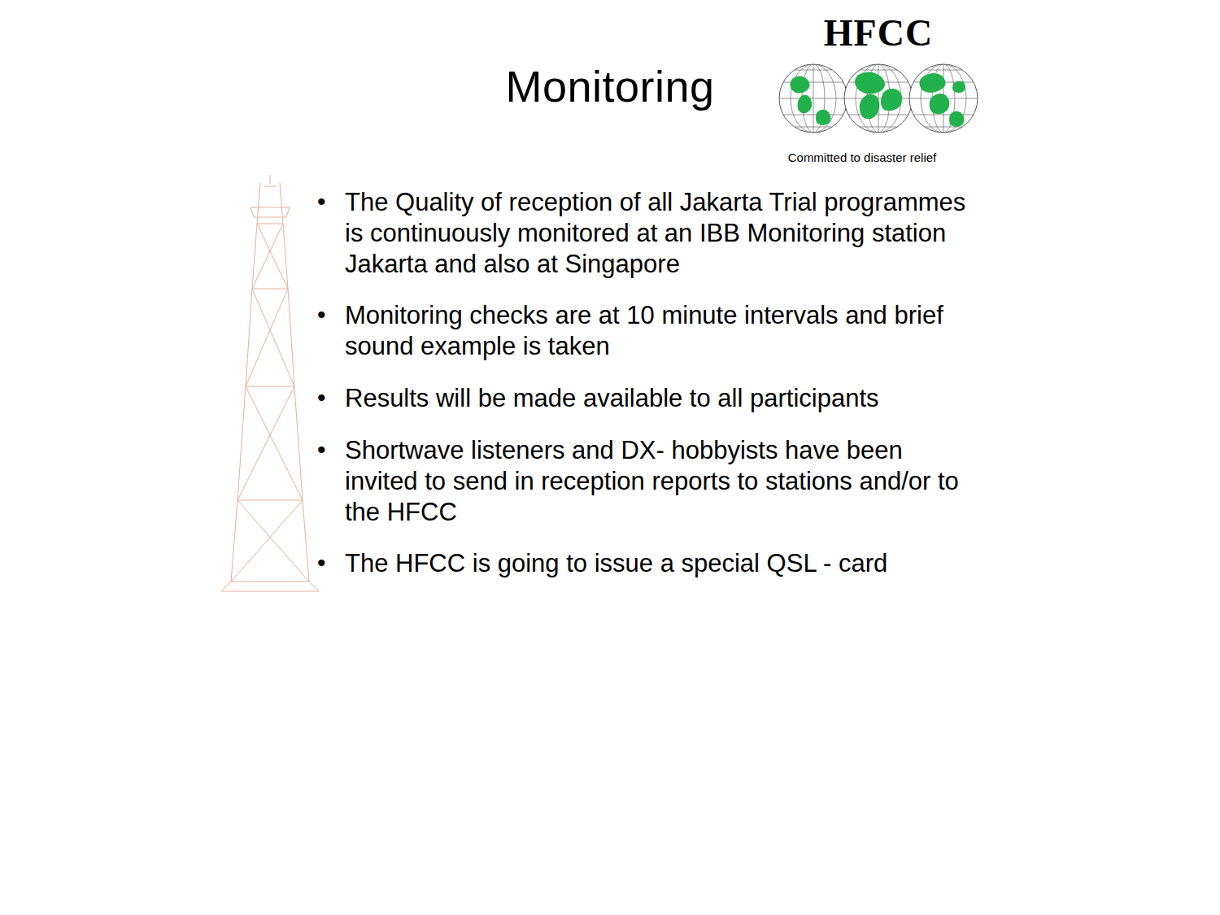HFCC
Committed to disaster relief
Monitoring
The Quality of reception of all Jakarta Trial programmes is continuously monitored at an IBB Monitoring station Jakarta and also at Singapore
Monitoring checks are at 10 minute intervals and brief sound example is taken
Results will be made available to all participants
Shortwave listeners and DX- hobbyists have been invited to send in reception reports to stations and/or to the HFCC
The HFCC is going to issue a special QSL - card